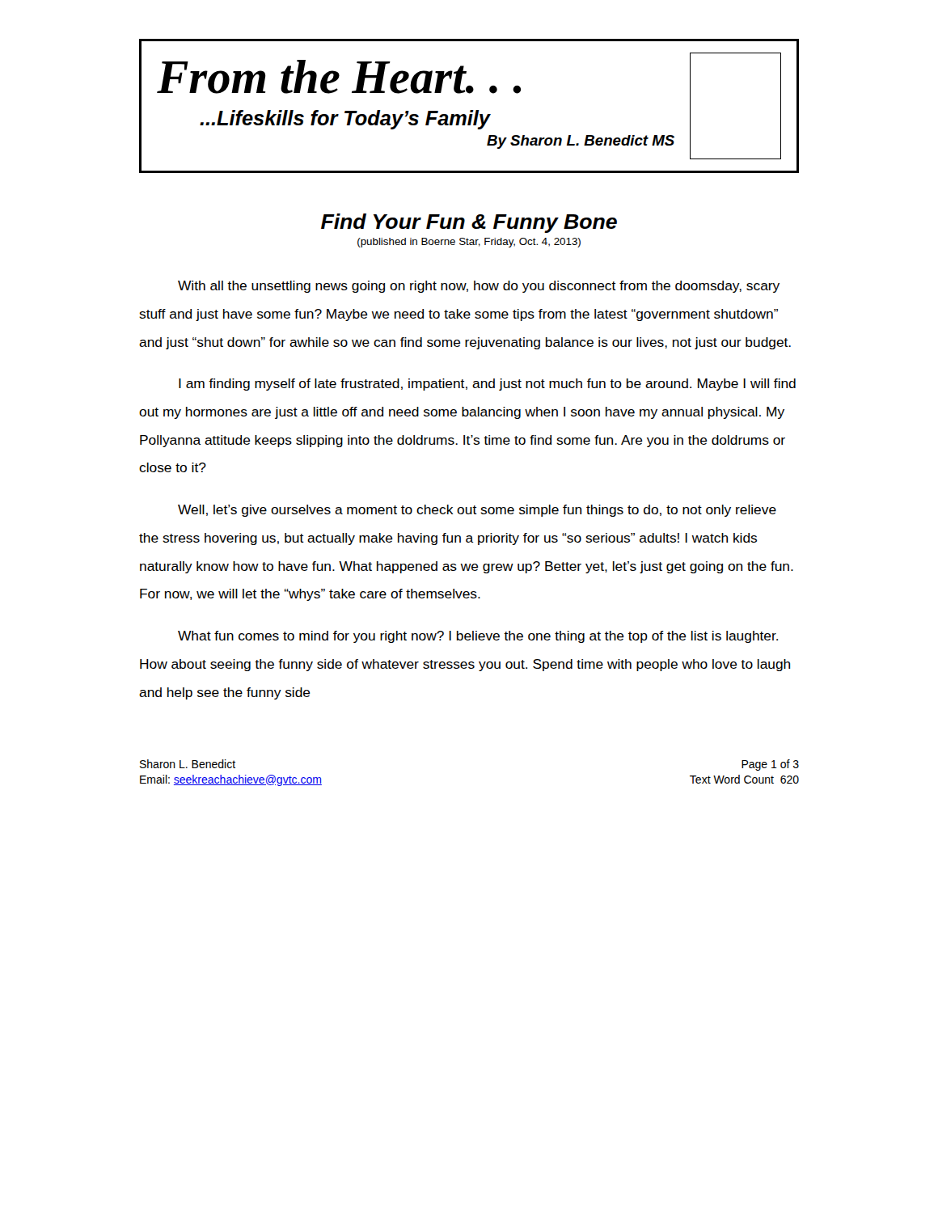From the Heart. . .
...Lifeskills for Today’s Family
By Sharon L. Benedict MS
Find Your Fun & Funny Bone
(published in Boerne Star, Friday, Oct. 4, 2013)
With all the unsettling news going on right now, how do you disconnect from the doomsday, scary stuff and just have some fun? Maybe we need to take some tips from the latest “government shutdown” and just “shut down” for awhile so we can find some rejuvenating balance is our lives, not just our budget.
I am finding myself of late frustrated, impatient, and just not much fun to be around. Maybe I will find out my hormones are just a little off and need some balancing when I soon have my annual physical. My Pollyanna attitude keeps slipping into the doldrums. It’s time to find some fun. Are you in the doldrums or close to it?
Well, let’s give ourselves a moment to check out some simple fun things to do, to not only relieve the stress hovering us, but actually make having fun a priority for us “so serious” adults! I watch kids naturally know how to have fun. What happened as we grew up? Better yet, let’s just get going on the fun. For now, we will let the “whys” take care of themselves.
What fun comes to mind for you right now? I believe the one thing at the top of the list is laughter. How about seeing the funny side of whatever stresses you out. Spend time with people who love to laugh and help see the funny side
Sharon L. Benedict
Email: seekreachachieve@gvtc.com
Page 1 of 3
Text Word Count 620